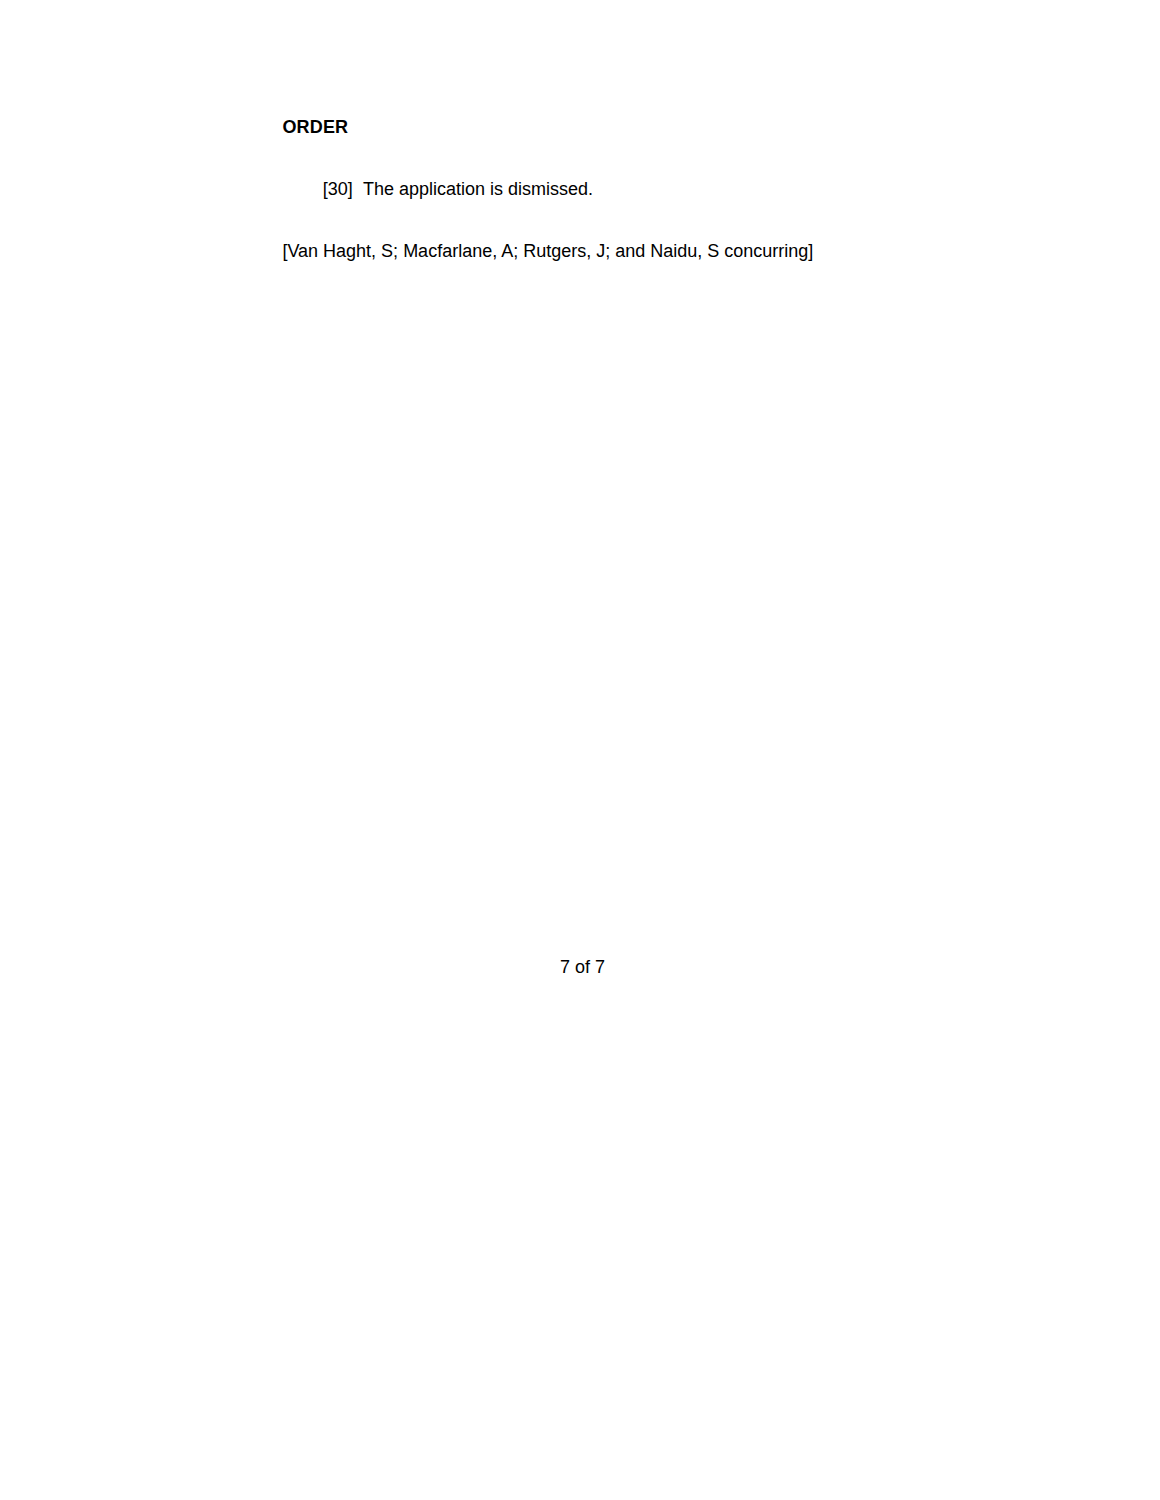ORDER
[30] The application is dismissed.
[Van Haght, S; Macfarlane, A; Rutgers, J; and Naidu, S concurring]
7 of 7